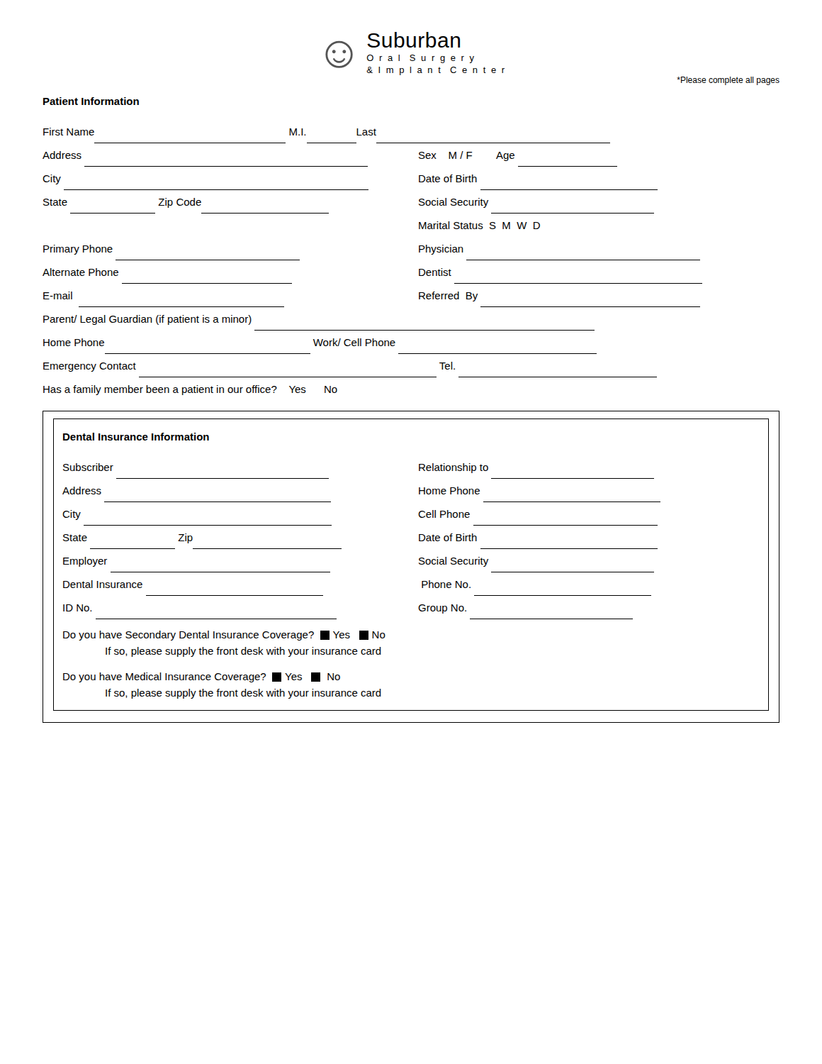☺Suburban
O r a l S u r g e r y
& I m p l a n t C e n t e r
*Please complete all pages
Patient Information
First Name M.I. Last
Address
City
State Zip Code
Sex M / F Age
Date of Birth
Social Security
Marital Status S M W D
Primary Phone
Alternate Phone
E-mail
Physician
Dentist
Referred By
Parent/ Legal Guardian (if patient is a minor)
Home Phone Work/ Cell Phone
Emergency Contact Tel.
Has a family member been a patient in our office? Yes No
Dental Insurance Information
Subscriber
Address
City
State Zip
Employer
Dental Insurance
ID No.
Relationship to
Home Phone
Cell Phone
Date of Birth
Social Security
Phone No.
Group No.
Do you have Secondary Dental Insurance Coverage? Yes No
If so, please supply the front desk with your insurance card
Do you have Medical Insurance Coverage? Yes No
If so, please supply the front desk with your insurance card